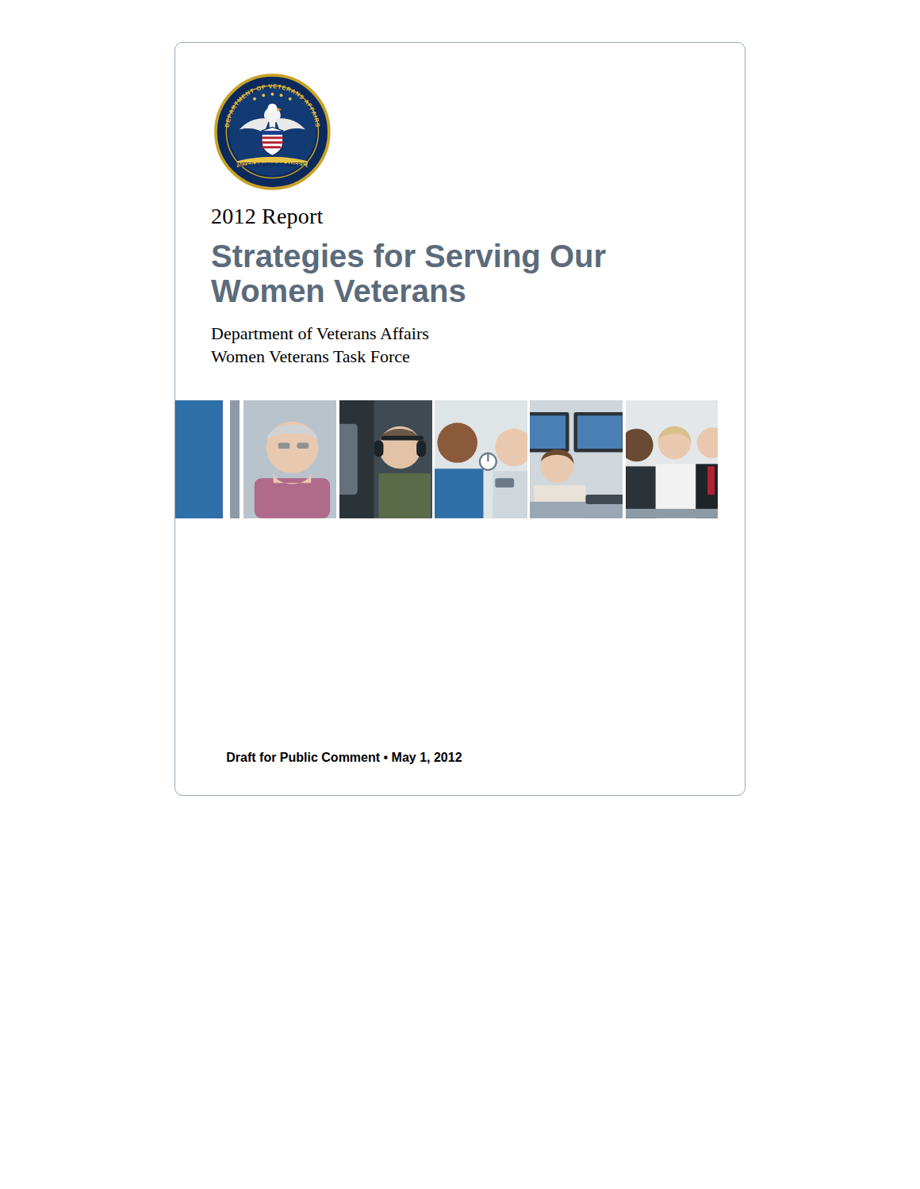UNITED STATES OF AMERICA DEPARTMENT OF VETERANS AFFAIRS
2012 Report
Strategies for Serving Our Women Veterans
Department of Veterans Affairs Women Veterans Task Force
Draft for Public Comment • May 1, 2012